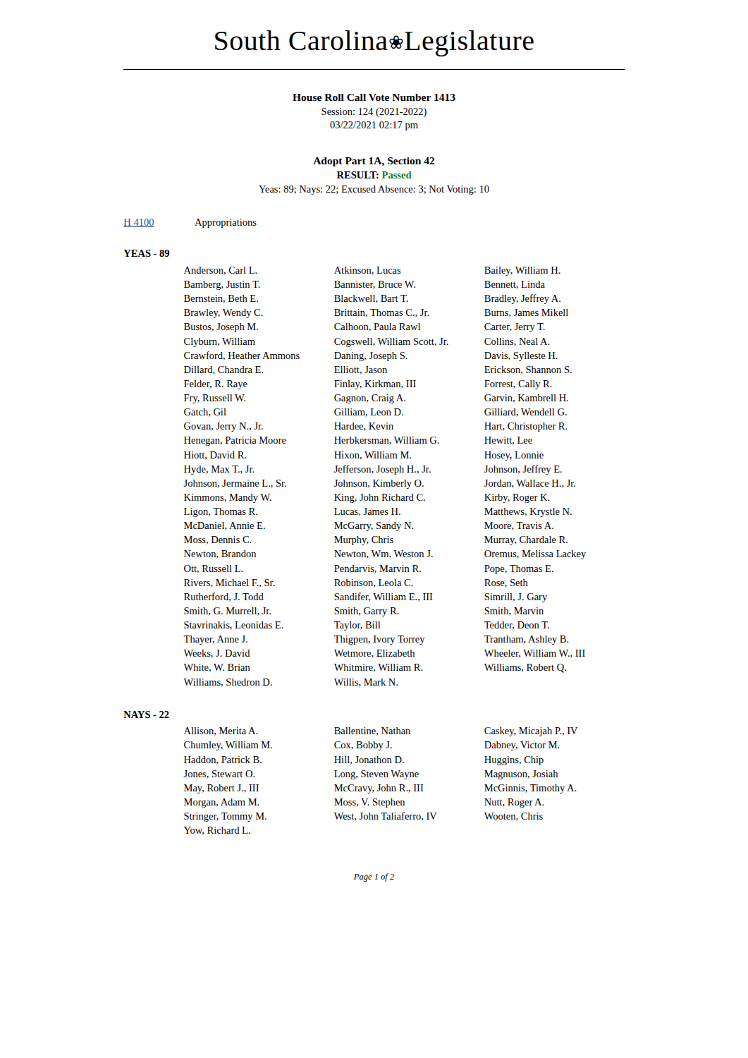South Carolina❀Legislature
House Roll Call Vote Number 1413
Session: 124 (2021-2022)
03/22/2021 02:17 pm
Adopt Part 1A, Section 42
RESULT: Passed
Yeas: 89; Nays: 22; Excused Absence: 3; Not Voting: 10
H 4100 Appropriations
YEAS - 89
| | Anderson, Carl L. | Atkinson, Lucas | Bailey, William H. |
| | Bamberg, Justin T. | Bannister, Bruce W. | Bennett, Linda |
| | Bernstein, Beth E. | Blackwell, Bart T. | Bradley, Jeffrey A. |
| | Brawley, Wendy C. | Brittain, Thomas C., Jr. | Burns, James Mikell |
| | Bustos, Joseph M. | Calhoon, Paula Rawl | Carter, Jerry T. |
| | Clyburn, William | Cogswell, William Scott, Jr. | Collins, Neal A. |
| | Crawford, Heather Ammons | Daning, Joseph S. | Davis, Sylleste H. |
| | Dillard, Chandra E. | Elliott, Jason | Erickson, Shannon S. |
| | Felder, R. Raye | Finlay, Kirkman, III | Forrest, Cally R. |
| | Fry, Russell W. | Gagnon, Craig A. | Garvin, Kambrell H. |
| | Gatch, Gil | Gilliam, Leon D. | Gilliard, Wendell G. |
| | Govan, Jerry N., Jr. | Hardee, Kevin | Hart, Christopher R. |
| | Henegan, Patricia Moore | Herbkersman, William G. | Hewitt, Lee |
| | Hiott, David R. | Hixon, William M. | Hosey, Lonnie |
| | Hyde, Max T., Jr. | Jefferson, Joseph H., Jr. | Johnson, Jeffrey E. |
| | Johnson, Jermaine L., Sr. | Johnson, Kimberly O. | Jordan, Wallace H., Jr. |
| | Kimmons, Mandy W. | King, John Richard C. | Kirby, Roger K. |
| | Ligon, Thomas R. | Lucas, James H. | Matthews, Krystle N. |
| | McDaniel, Annie E. | McGarry, Sandy N. | Moore, Travis A. |
| | Moss, Dennis C. | Murphy, Chris | Murray, Chardale R. |
| | Newton, Brandon | Newton, Wm. Weston J. | Oremus, Melissa Lackey |
| | Ott, Russell L. | Pendarvis, Marvin R. | Pope, Thomas E. |
| | Rivers, Michael F., Sr. | Robinson, Leola C. | Rose, Seth |
| | Rutherford, J. Todd | Sandifer, William E., III | Simrill, J. Gary |
| | Smith, G. Murrell, Jr. | Smith, Garry R. | Smith, Marvin |
| | Stavrinakis, Leonidas E. | Taylor, Bill | Tedder, Deon T. |
| | Thayer, Anne J. | Thigpen, Ivory Torrey | Trantham, Ashley B. |
| | Weeks, J. David | Wetmore, Elizabeth | Wheeler, William W., III |
| | White, W. Brian | Whitmire, William R. | Williams, Robert Q. |
| | Williams, Shedron D. | Willis, Mark N. | |
NAYS - 22
| | Allison, Merita A. | Ballentine, Nathan | Caskey, Micajah P., IV |
| | Chumley, William M. | Cox, Bobby J. | Dabney, Victor M. |
| | Haddon, Patrick B. | Hill, Jonathon D. | Huggins, Chip |
| | Jones, Stewart O. | Long, Steven Wayne | Magnuson, Josiah |
| | May, Robert J., III | McCravy, John R., III | McGinnis, Timothy A. |
| | Morgan, Adam M. | Moss, V. Stephen | Nutt, Roger A. |
| | Stringer, Tommy M. | West, John Taliaferro, IV | Wooten, Chris |
| | Yow, Richard L. | | |
Page 1 of 2